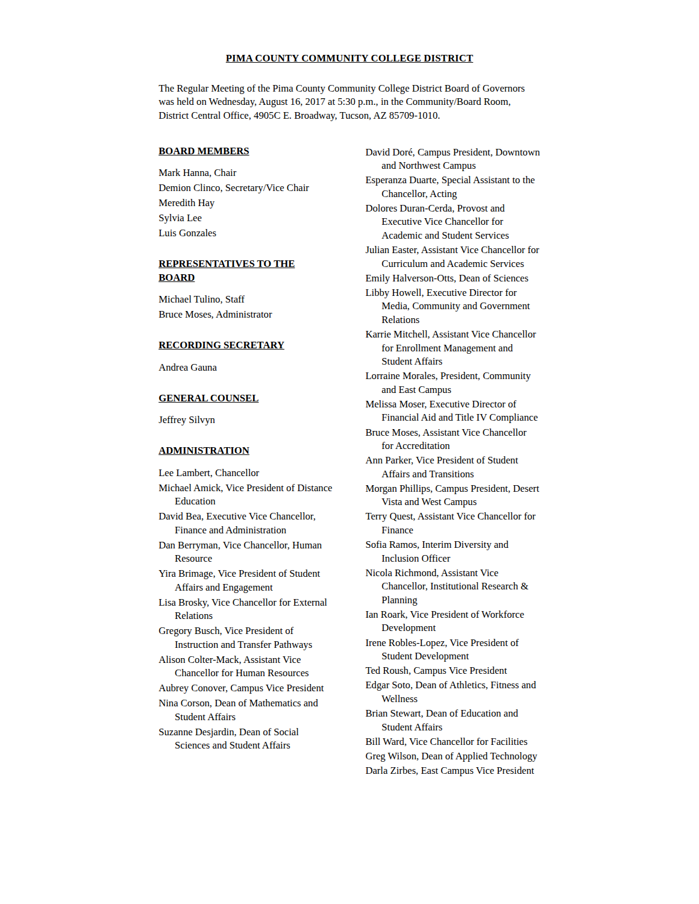PIMA COUNTY COMMUNITY COLLEGE DISTRICT
The Regular Meeting of the Pima County Community College District Board of Governors was held on Wednesday, August 16, 2017 at 5:30 p.m., in the Community/Board Room, District Central Office, 4905C E. Broadway, Tucson, AZ 85709-1010.
BOARD MEMBERS
Mark Hanna, Chair
Demion Clinco, Secretary/Vice Chair
Meredith Hay
Sylvia Lee
Luis Gonzales
REPRESENTATIVES TO THE BOARD
Michael Tulino, Staff
Bruce Moses, Administrator
RECORDING SECRETARY
Andrea Gauna
GENERAL COUNSEL
Jeffrey Silvyn
ADMINISTRATION
Lee Lambert, Chancellor
Michael Amick, Vice President of Distance Education
David Bea, Executive Vice Chancellor, Finance and Administration
Dan Berryman, Vice Chancellor, Human Resource
Yira Brimage, Vice President of Student Affairs and Engagement
Lisa Brosky, Vice Chancellor for External Relations
Gregory Busch, Vice President of Instruction and Transfer Pathways
Alison Colter-Mack, Assistant Vice Chancellor for Human Resources
Aubrey Conover, Campus Vice President
Nina Corson, Dean of Mathematics and Student Affairs
Suzanne Desjardin, Dean of Social Sciences and Student Affairs
David Doré, Campus President, Downtown and Northwest Campus
Esperanza Duarte, Special Assistant to the Chancellor, Acting
Dolores Duran-Cerda, Provost and Executive Vice Chancellor for Academic and Student Services
Julian Easter, Assistant Vice Chancellor for Curriculum and Academic Services
Emily Halverson-Otts, Dean of Sciences
Libby Howell, Executive Director for Media, Community and Government Relations
Karrie Mitchell, Assistant Vice Chancellor for Enrollment Management and Student Affairs
Lorraine Morales, President, Community and East Campus
Melissa Moser, Executive Director of Financial Aid and Title IV Compliance
Bruce Moses, Assistant Vice Chancellor for Accreditation
Ann Parker, Vice President of Student Affairs and Transitions
Morgan Phillips, Campus President, Desert Vista and West Campus
Terry Quest, Assistant Vice Chancellor for Finance
Sofia Ramos, Interim Diversity and Inclusion Officer
Nicola Richmond, Assistant Vice Chancellor, Institutional Research & Planning
Ian Roark, Vice President of Workforce Development
Irene Robles-Lopez, Vice President of Student Development
Ted Roush, Campus Vice President
Edgar Soto, Dean of Athletics, Fitness and Wellness
Brian Stewart, Dean of Education and Student Affairs
Bill Ward, Vice Chancellor for Facilities
Greg Wilson, Dean of Applied Technology
Darla Zirbes, East Campus Vice President